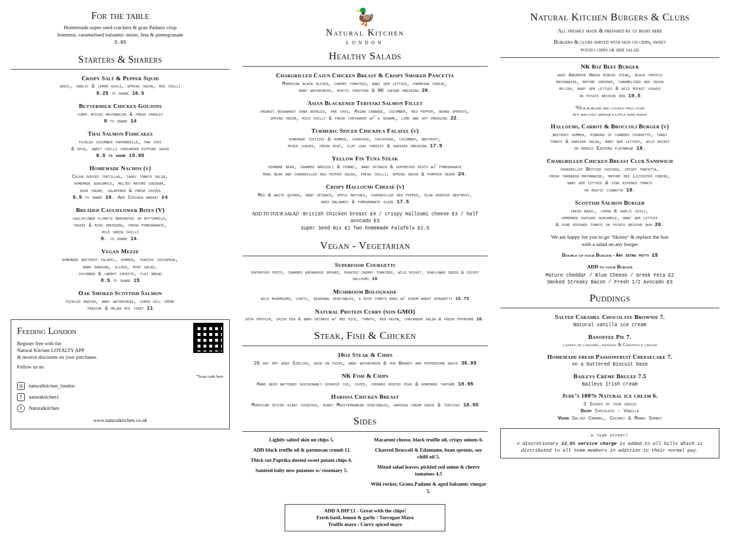For the table Homemade super seed crackers & gran Padano crisp
hummus, caramelised balsamic onion, feta & pomegranate
5.95
Starters & Sharers
Crispy Salt & Pepper Squid basil, garlic & lemon aioli, spring onion, red chilli 9.25 to share 16.5
Buttermilk Chicken Goujons curry spiced mayonnaise & fresh parsley 8 to share 14
Thai Salmon Fishcakes pickled cucumber pappardelle, pak choi & soya, sweet chilli coriander dipping sauce 8.5 to share 15.95
Homemade Nachos (v) Cajun dusted tortillas, tangy tomato salsa, homemade guacamole, melted mature cheddar, sour cream, jalapenos & fresh chives 8.5 to share 16. Add Chicken breast £4
Breaded Cauliflower Bites (V) cauliflower florets marinated in buttermilk, tahini & miso dressing, fresh pomegranate, mild green chilli 8. to share 14.
Vegan Mezze homemade beetroot falafel, hummus, toasted chickpeas, baba ganoush, olives, mint salad, cucumber & carrot crudité, flat bread 8.5 to share 15
Oak Smoked Scottish Salmon pickled radish, baby watercress, lemon dill crème fraiche & melba rye toast 11
Feeding London
Register free with the
Natural Kitchen LOYALTY APP
& receive discounts on your purchases.
Follow us on
*Scan code here
◎ naturalkitchen_london
f naturakitchen1
t Naturalkitchen
www.naturalkitchen.co.uk
🦆 Natural Kitchen LONDON
Healthy Salads
Chargrilled Cajun Chicken Breast & Crispy Smoked Pancetta Morrocan black olives, cherry tomatoes, baby gem lettuce, parmesan cheese, baby watercress, rustic croutons & NK caesar dressing 20.
Asian Blackened Teriyaki Salmon Fillet organic buckwheat soba noodles, pak choi, Asian cabbage, cucumber, red pepper, beans sprouts, spring onion, mild chilli & fresh coriander w/ a sesame, lime and soy dressing 22.
Turmeric Spiced Chickpea Falafel (v) homemade tzatziki & hummus, couscous, chickpeas, cucumber, beetroot, mixed leaves, fresh mint, flat leaf parsley & harissa dressing 17.9
Yellow Fin Tuna Steak edamame bean, charred broccoli & fennel, baby spinach & superfood pesto w/ pomegranate mung bean and chargrilled red pepper salsa, fresh chilli, spring onion & pumpkin seeds 24.
Crispy Halloumi Cheese (v) Red & white quinoa, baby spinach, apple matches, chargrilled red pepper, slow roasted beetroot, aged balsamic & pomegranate glaze 17.5
ADD TO YOUR SALAD : British Chicken breast £4 / crispy Halloumi cheese £3 / half avocado £3
Super Seed mix £1 Two homemade Falafels £2.5
Vegan - Vegetarian
Superfood Courgetti superfood pesto, charred asparagus spears, roasted cherry tomatoes, wild rocket, sunflower seeds & crispy halloumi 16
Mushroom Bolognaise wild mushrooms, lentil, seasonal vegetables, a rich tomato ragu w/ durum wheat spaghetti 15.75
Natural Protein Curry (non GMO) soya protein, chick pea & baby spinach w/ red rice, tomato, red onion, coriander salsa & fresh pupadums 16.
Steak, Fish & Chicken
10oz Steak & Chips 28 day dry aged Sirloin, skin on chips, baby watercress & our Brandy and peppercorn sauce 36.95
NK Fish & Chips Hand beer battered sustainably sourced cod, chips, crushed minted peas & homemade tartare 18.95
Harissa Chicken Breast Moroccan spiced giant couscous, roast Mediterranean vegetables, harissa cream sauce & tzatziki 18.95
Sides
Lightly salted skin on chips 5.
ADD black truffle oil & parmesan crumb £1
Thick cut Paprika dusted sweet potato chips 6.
Sautéed baby new potatoes w/ rosemary 5.
Macaroni cheese, black truffle oil, crispy onions 6.
Charred Broccoli & Edamame, bean sprouts, soy chilli oil 5.
Mixed salad leaves, pickled red onion & cherry tomatoes 4.5
Wild rocket, Grana Padano & aged balsamic vinegar 5.
ADD A DIP £1 - Great with the chips!
Fresh basil, lemon & garlic / Tarragon Mayo
Truffle mayo / Curry spiced mayo
Natural Kitchen Burgers & Clubs
All freshly made & prepared by us right here
Burgers & clubs served with skin on chips, sweet
potato chips or side salad
NK 8oz Beef Burger aged Aberdeen Angus minced steak, black truffle mayonnaise, mature cheddar, caramelised red onion relish, baby gem lettuce & wild rocket leaves on potato brioche bun 19.5
*Our burgers are cooked well done
but may still appear a little pink inside
Halloumi, Carrot & Broccoli Burger (v) beetroot hummus, ribbons of charred courgette, tangy tomato & harissa salsa, baby gem lettuce, wild rocket on middle Eastern flatbread 18.
Chargrilled Chicken Breast Club Sandwich chargrilled British chicken, crispy pancetta, fresh tarragon mayonnaise, mature red Leicester cheese, baby gem lettuce & vine ripened tomato on rustic ciabatta 18.
Scottish Salmon Burger fresh basil, lemon & garlic aioli, homemade avocado guacamole, baby gem lettuce & vine ripened tomato on potato brioche bun 20.
We are happy for you to go ‘Skinny’ & replace the bun
with a salad on any burger
Double up your Burger - Any extra patty £5
ADD to your Burger Mature cheddar / Blue Cheese / Greek Feta £2
Smoked Streaky Bacon / Fresh 1/2 Avocado £3
Puddings
Salted Caramel Chocolate Brownie 7. Natural vanilla ice cream
Banoffee Pie 7. layers of caramel, banana & Chantilly cream
Homemade fresh Passionfruit Cheesecake 7. on a buttered Biscuit base
Baileys Crème Brulee 7.5 Baileys Irish cream
Jude’s 100% Natural ice cream 6. 3 Scoops of your choice Dairy Chocolate - Vanilla Vegan Salted Caramel, Coconut & Mango Sorbet
a team effort! A discretionary 12.5% service charge is added to all bills which is distributed to all team members in addition to their normal pay.